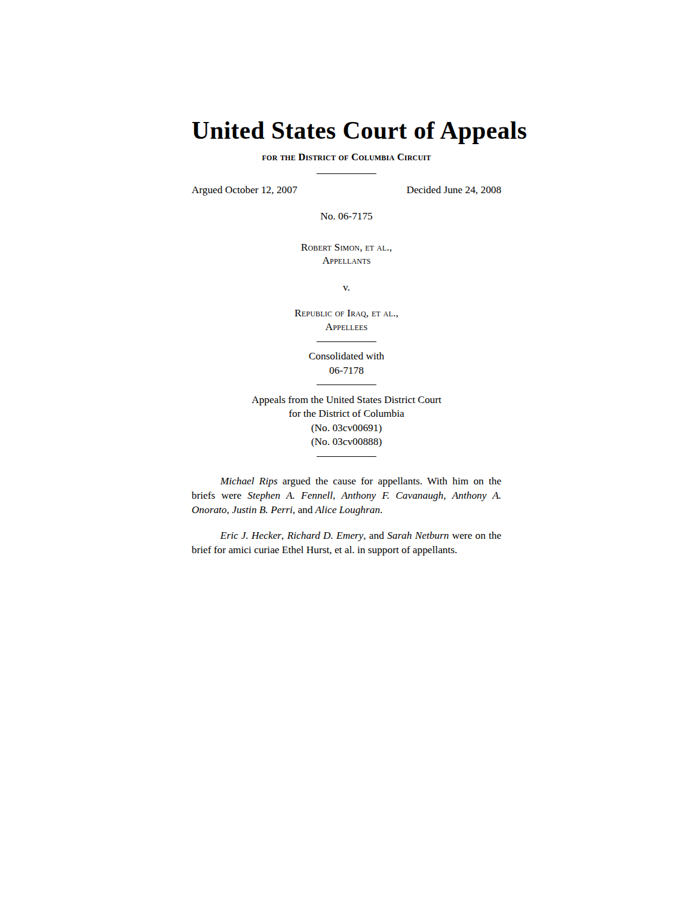United States Court of Appeals
for the District of Columbia Circuit
Argued October 12, 2007 Decided June 24, 2008
No. 06-7175
Robert Simon, et al.,
Appellants
v.
Republic of Iraq, et al.,
Appellees
Consolidated with
06-7178
Appeals from the United States District Court
for the District of Columbia
(No. 03cv00691)
(No. 03cv00888)
Michael Rips argued the cause for appellants. With him on the briefs were Stephen A. Fennell, Anthony F. Cavanaugh, Anthony A. Onorato, Justin B. Perri, and Alice Loughran.
Eric J. Hecker, Richard D. Emery, and Sarah Netburn were on the brief for amici curiae Ethel Hurst, et al. in support of appellants.